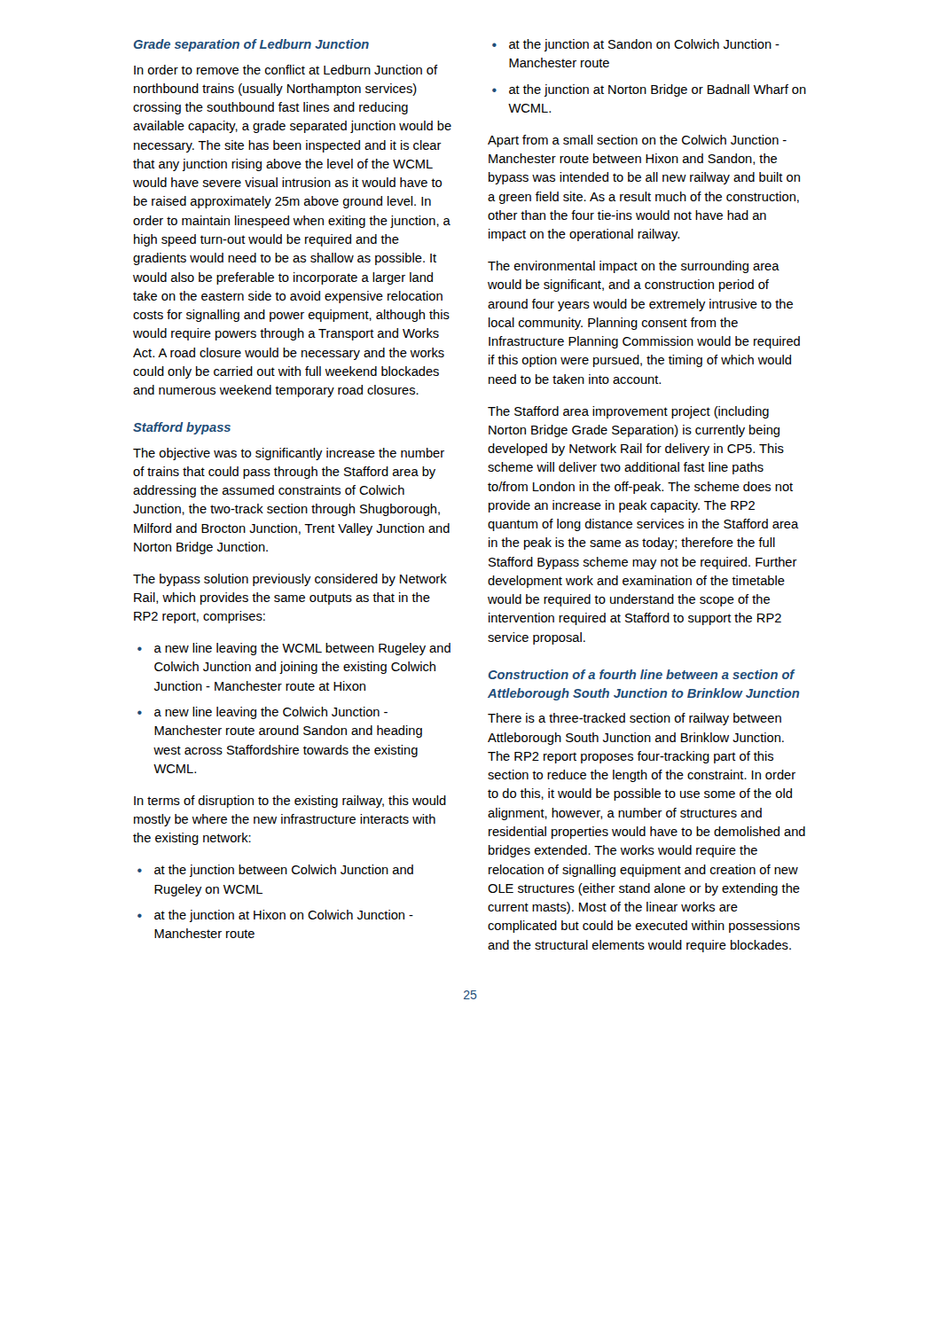Grade separation of Ledburn Junction
In order to remove the conflict at Ledburn Junction of northbound trains (usually Northampton services) crossing the southbound fast lines and reducing available capacity, a grade separated junction would be necessary. The site has been inspected and it is clear that any junction rising above the level of the WCML would have severe visual intrusion as it would have to be raised approximately 25m above ground level. In order to maintain linespeed when exiting the junction, a high speed turn-out would be required and the gradients would need to be as shallow as possible. It would also be preferable to incorporate a larger land take on the eastern side to avoid expensive relocation costs for signalling and power equipment, although this would require powers through a Transport and Works Act. A road closure would be necessary and the works could only be carried out with full weekend blockades and numerous weekend temporary road closures.
Stafford bypass
The objective was to significantly increase the number of trains that could pass through the Stafford area by addressing the assumed constraints of Colwich Junction, the two-track section through Shugborough, Milford and Brocton Junction, Trent Valley Junction and Norton Bridge Junction.
The bypass solution previously considered by Network Rail, which provides the same outputs as that in the RP2 report, comprises:
a new line leaving the WCML between Rugeley and Colwich Junction and joining the existing Colwich Junction - Manchester route at Hixon
a new line leaving the Colwich Junction -Manchester route around Sandon and heading west across Staffordshire towards the existing WCML.
In terms of disruption to the existing railway, this would mostly be where the new infrastructure interacts with the existing network:
at the junction between Colwich Junction and Rugeley on WCML
at the junction at Hixon on Colwich Junction - Manchester route
at the junction at Sandon on Colwich Junction - Manchester route
at the junction at Norton Bridge or Badnall Wharf on WCML.
Apart from a small section on the Colwich Junction - Manchester route between Hixon and Sandon, the bypass was intended to be all new railway and built on a green field site. As a result much of the construction, other than the four tie-ins would not have had an impact on the operational railway.
The environmental impact on the surrounding area would be significant, and a construction period of around four years would be extremely intrusive to the local community. Planning consent from the Infrastructure Planning Commission would be required if this option were pursued, the timing of which would need to be taken into account.
The Stafford area improvement project (including Norton Bridge Grade Separation) is currently being developed by Network Rail for delivery in CP5. This scheme will deliver two additional fast line paths to/from London in the off-peak. The scheme does not provide an increase in peak capacity. The RP2 quantum of long distance services in the Stafford area in the peak is the same as today; therefore the full Stafford Bypass scheme may not be required. Further development work and examination of the timetable would be required to understand the scope of the intervention required at Stafford to support the RP2 service proposal.
Construction of a fourth line between a section of Attleborough South Junction to Brinklow Junction
There is a three-tracked section of railway between Attleborough South Junction and Brinklow Junction. The RP2 report proposes four-tracking part of this section to reduce the length of the constraint. In order to do this, it would be possible to use some of the old alignment, however, a number of structures and residential properties would have to be demolished and bridges extended. The works would require the relocation of signalling equipment and creation of new OLE structures (either stand alone or by extending the current masts). Most of the linear works are complicated but could be executed within possessions and the structural elements would require blockades.
25